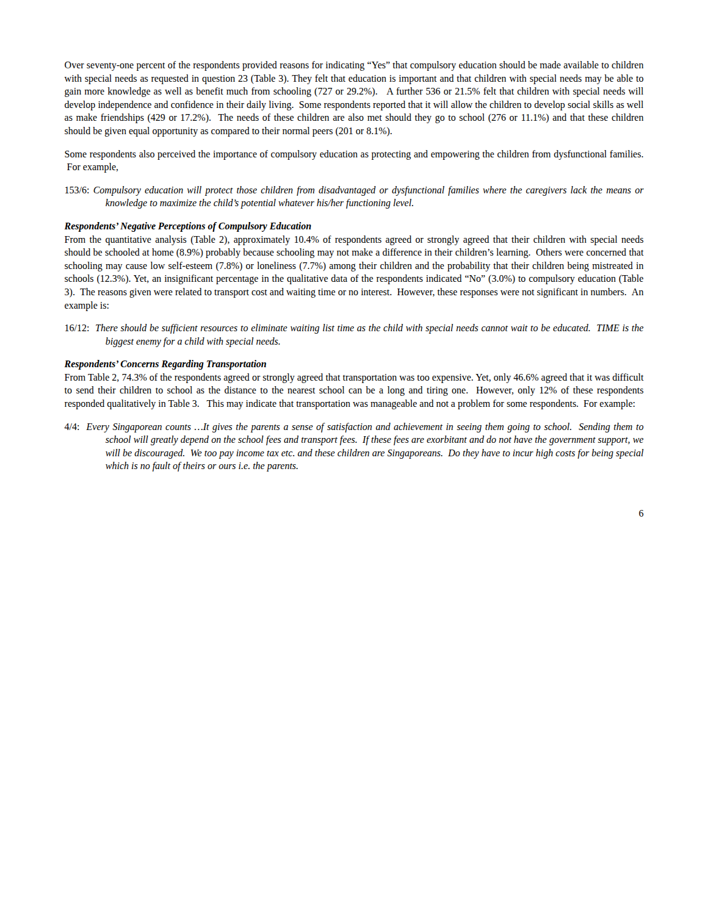Over seventy-one percent of the respondents provided reasons for indicating “Yes” that compulsory education should be made available to children with special needs as requested in question 23 (Table 3). They felt that education is important and that children with special needs may be able to gain more knowledge as well as benefit much from schooling (727 or 29.2%). A further 536 or 21.5% felt that children with special needs will develop independence and confidence in their daily living. Some respondents reported that it will allow the children to develop social skills as well as make friendships (429 or 17.2%). The needs of these children are also met should they go to school (276 or 11.1%) and that these children should be given equal opportunity as compared to their normal peers (201 or 8.1%).
Some respondents also perceived the importance of compulsory education as protecting and empowering the children from dysfunctional families. For example,
153/6: Compulsory education will protect those children from disadvantaged or dysfunctional families where the caregivers lack the means or knowledge to maximize the child’s potential whatever his/her functioning level.
Respondents’ Negative Perceptions of Compulsory Education
From the quantitative analysis (Table 2), approximately 10.4% of respondents agreed or strongly agreed that their children with special needs should be schooled at home (8.9%) probably because schooling may not make a difference in their children’s learning. Others were concerned that schooling may cause low self-esteem (7.8%) or loneliness (7.7%) among their children and the probability that their children being mistreated in schools (12.3%). Yet, an insignificant percentage in the qualitative data of the respondents indicated “No” (3.0%) to compulsory education (Table 3). The reasons given were related to transport cost and waiting time or no interest. However, these responses were not significant in numbers. An example is:
16/12: There should be sufficient resources to eliminate waiting list time as the child with special needs cannot wait to be educated. TIME is the biggest enemy for a child with special needs.
Respondents’ Concerns Regarding Transportation
From Table 2, 74.3% of the respondents agreed or strongly agreed that transportation was too expensive. Yet, only 46.6% agreed that it was difficult to send their children to school as the distance to the nearest school can be a long and tiring one. However, only 12% of these respondents responded qualitatively in Table 3. This may indicate that transportation was manageable and not a problem for some respondents. For example:
4/4: Every Singaporean counts …It gives the parents a sense of satisfaction and achievement in seeing them going to school. Sending them to school will greatly depend on the school fees and transport fees. If these fees are exorbitant and do not have the government support, we will be discouraged. We too pay income tax etc. and these children are Singaporeans. Do they have to incur high costs for being special which is no fault of theirs or ours i.e. the parents.
6